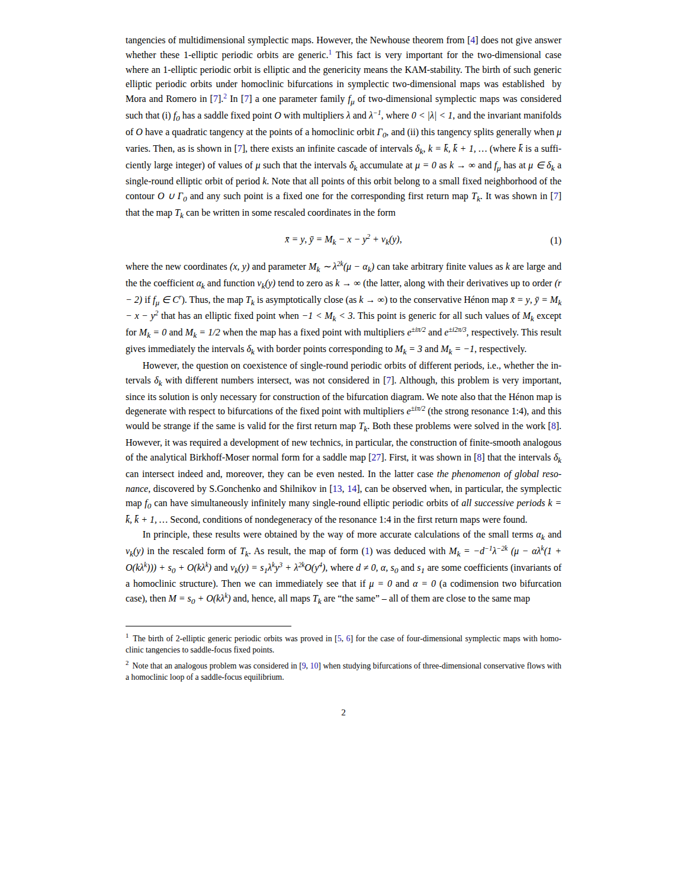tangencies of multidimensional symplectic maps. However, the Newhouse theorem from [4] does not give answer whether these 1-elliptic periodic orbits are generic.1 This fact is very important for the two-dimensional case where an 1-elliptic periodic orbit is elliptic and the genericity means the KAM-stability. The birth of such generic elliptic periodic orbits under homoclinic bifurcations in symplectic two-dimensional maps was established by Mora and Romero in [7].2 In [7] a one parameter family fμ of two-dimensional symplectic maps was considered such that (i) f0 has a saddle fixed point O with multipliers λ and λ−1, where 0 < |λ| < 1, and the invariant manifolds of O have a quadratic tangency at the points of a homoclinic orbit Γ0, and (ii) this tangency splits generally when μ varies. Then, as is shown in [7], there exists an infinite cascade of intervals δk, k = k̄, k̄ + 1, … (where k̄ is a sufficiently large integer) of values of μ such that the intervals δk accumulate at μ = 0 as k → ∞ and fμ has at μ ∈ δk a single-round elliptic orbit of period k. Note that all points of this orbit belong to a small fixed neighborhood of the contour O ∪ Γ0 and any such point is a fixed one for the corresponding first return map Tk. It was shown in [7] that the map Tk can be written in some rescaled coordinates in the form
x̄ = y, ȳ = Mk − x − y2 + νk(y),
(1)
where the new coordinates (x, y) and parameter Mk ∼ λ2k(μ − αk) can take arbitrary finite values as k are large and the the coefficient αk and function νk(y) tend to zero as k → ∞ (the latter, along with their derivatives up to order (r − 2) if fμ ∈ Cr). Thus, the map Tk is asymptotically close (as k → ∞) to the conservative Hénon map x̄ = y, ȳ = Mk − x − y2 that has an elliptic fixed point when −1 < Mk < 3. This point is generic for all such values of Mk except for Mk = 0 and Mk = 1/2 when the map has a fixed point with multipliers e±iπ/2 and e±i2π/3, respectively. This result gives immediately the intervals δk with border points corresponding to Mk = 3 and Mk = −1, respectively.
However, the question on coexistence of single-round periodic orbits of different periods, i.e., whether the intervals δk with different numbers intersect, was not considered in [7]. Although, this problem is very important, since its solution is only necessary for construction of the bifurcation diagram. We note also that the Hénon map is degenerate with respect to bifurcations of the fixed point with multipliers e±iπ/2 (the strong resonance 1:4), and this would be strange if the same is valid for the first return map Tk. Both these problems were solved in the work [8]. However, it was required a development of new technics, in particular, the construction of finite-smooth analogous of the analytical Birkhoff-Moser normal form for a saddle map [27]. First, it was shown in [8] that the intervals δk can intersect indeed and, moreover, they can be even nested. In the latter case the phenomenon of global resonance, discovered by S.Gonchenko and Shilnikov in [13, 14], can be observed when, in particular, the symplectic map f0 can have simultaneously infinitely many single-round elliptic periodic orbits of all successive periods k = k̄, k̄ + 1, … Second, conditions of nondegeneracy of the resonance 1:4 in the first return maps were found.
In principle, these results were obtained by the way of more accurate calculations of the small terms αk and νk(y) in the rescaled form of Tk. As result, the map of form (1) was deduced with Mk = −d−1λ−2k (μ − αλk(1 + O(kλk))) + s0 + O(kλk) and νk(y) = s1λky3 + λ2kO(y4), where d ≠ 0, α, s0 and s1 are some coefficients (invariants of a homoclinic structure). Then we can immediately see that if μ = 0 and α = 0 (a codimension two bifurcation case), then M = s0 + O(kλk) and, hence, all maps Tk are “the same” – all of them are close to the same map
1 The birth of 2-elliptic generic periodic orbits was proved in [5, 6] for the case of four-dimensional symplectic maps with homoclinic tangencies to saddle-focus fixed points.
2 Note that an analogous problem was considered in [9, 10] when studying bifurcations of three-dimensional conservative flows with a homoclinic loop of a saddle-focus equilibrium.
2